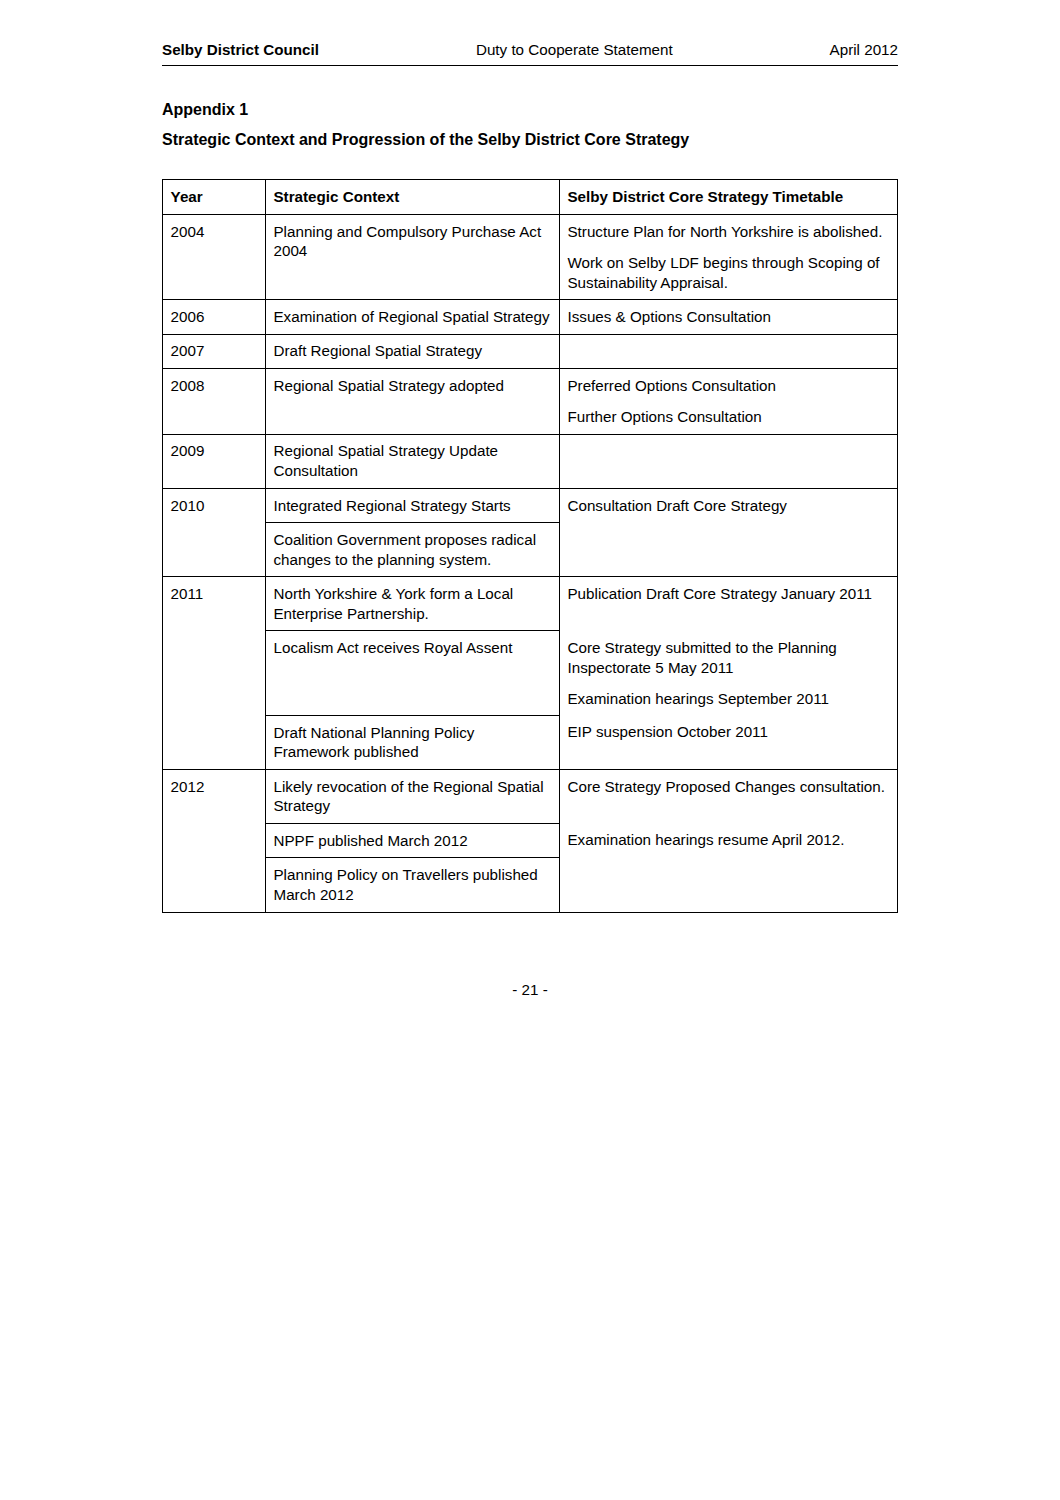Selby District Council Duty to Cooperate Statement April 2012
Appendix 1
Strategic Context and Progression of the Selby District Core Strategy
| Year | Strategic Context | Selby District Core Strategy Timetable |
| --- | --- | --- |
| 2004 | Planning and Compulsory Purchase Act 2004 | Structure Plan for North Yorkshire is abolished. Work on Selby LDF begins through Scoping of Sustainability Appraisal. |
| 2006 | Examination of Regional Spatial Strategy | Issues & Options Consultation |
| 2007 | Draft Regional Spatial Strategy | |
| 2008 | Regional Spatial Strategy adopted | Preferred Options Consultation Further Options Consultation |
| 2009 | Regional Spatial Strategy Update Consultation | |
| 2010 | Integrated Regional Strategy Starts | Consultation Draft Core Strategy |
| Coalition Government proposes radical changes to the planning system. |
| 2011 | North Yorkshire & York form a Local Enterprise Partnership. | Publication Draft Core Strategy January 2011 |
| Localism Act receives Royal Assent | Core Strategy submitted to the Planning Inspectorate 5 May 2011 Examination hearings September 2011 |
| Draft National Planning Policy Framework published | EIP suspension October 2011 |
| 2012 | Likely revocation of the Regional Spatial Strategy | Core Strategy Proposed Changes consultation. |
| NPPF published March 2012 | Examination hearings resume April 2012. |
| Planning Policy on Travellers published March 2012 | |
- 21 -